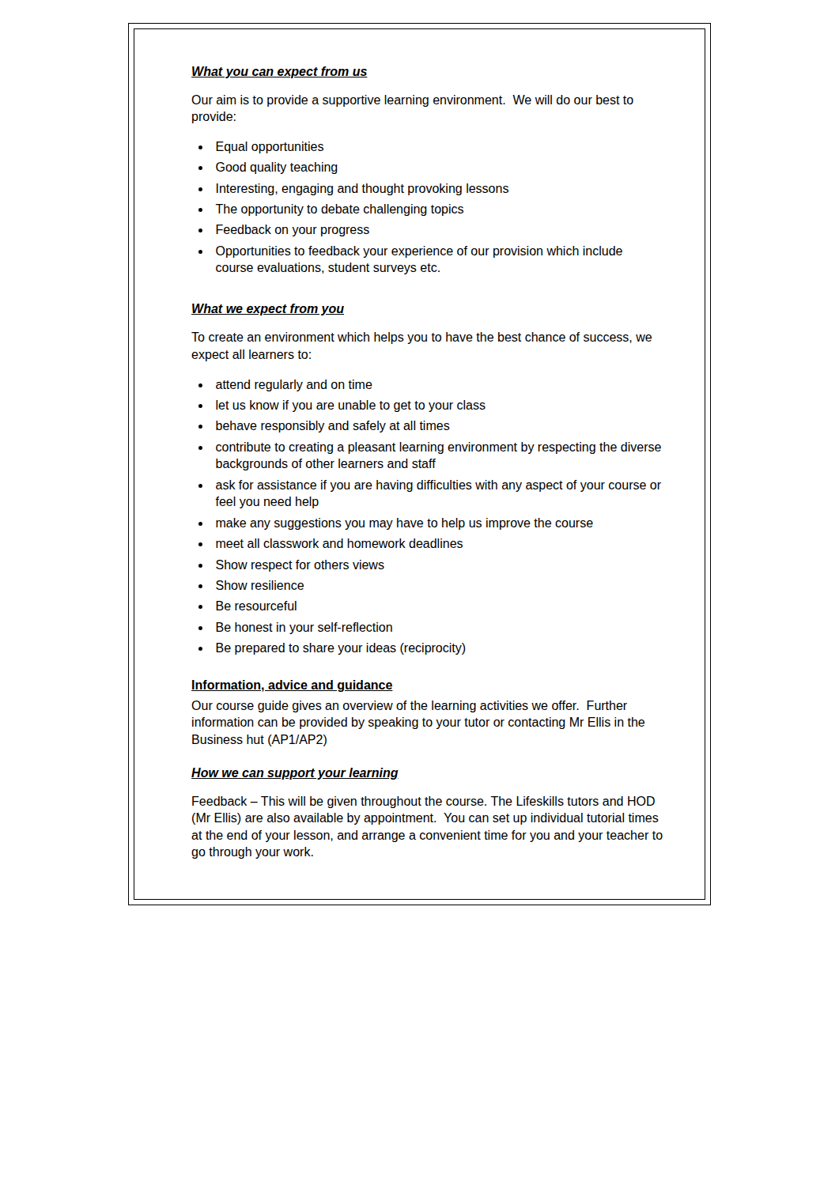What you can expect from us
Our aim is to provide a supportive learning environment. We will do our best to provide:
Equal opportunities
Good quality teaching
Interesting, engaging and thought provoking lessons
The opportunity to debate challenging topics
Feedback on your progress
Opportunities to feedback your experience of our provision which include course evaluations, student surveys etc.
What we expect from you
To create an environment which helps you to have the best chance of success, we expect all learners to:
attend regularly and on time
let us know if you are unable to get to your class
behave responsibly and safely at all times
contribute to creating a pleasant learning environment by respecting the diverse backgrounds of other learners and staff
ask for assistance if you are having difficulties with any aspect of your course or feel you need help
make any suggestions you may have to help us improve the course
meet all classwork and homework deadlines
Show respect for others views
Show resilience
Be resourceful
Be honest in your self-reflection
Be prepared to share your ideas (reciprocity)
Information, advice and guidance
Our course guide gives an overview of the learning activities we offer. Further information can be provided by speaking to your tutor or contacting Mr Ellis in the Business hut (AP1/AP2)
How we can support your learning
Feedback – This will be given throughout the course. The Lifeskills tutors and HOD (Mr Ellis) are also available by appointment. You can set up individual tutorial times at the end of your lesson, and arrange a convenient time for you and your teacher to go through your work.